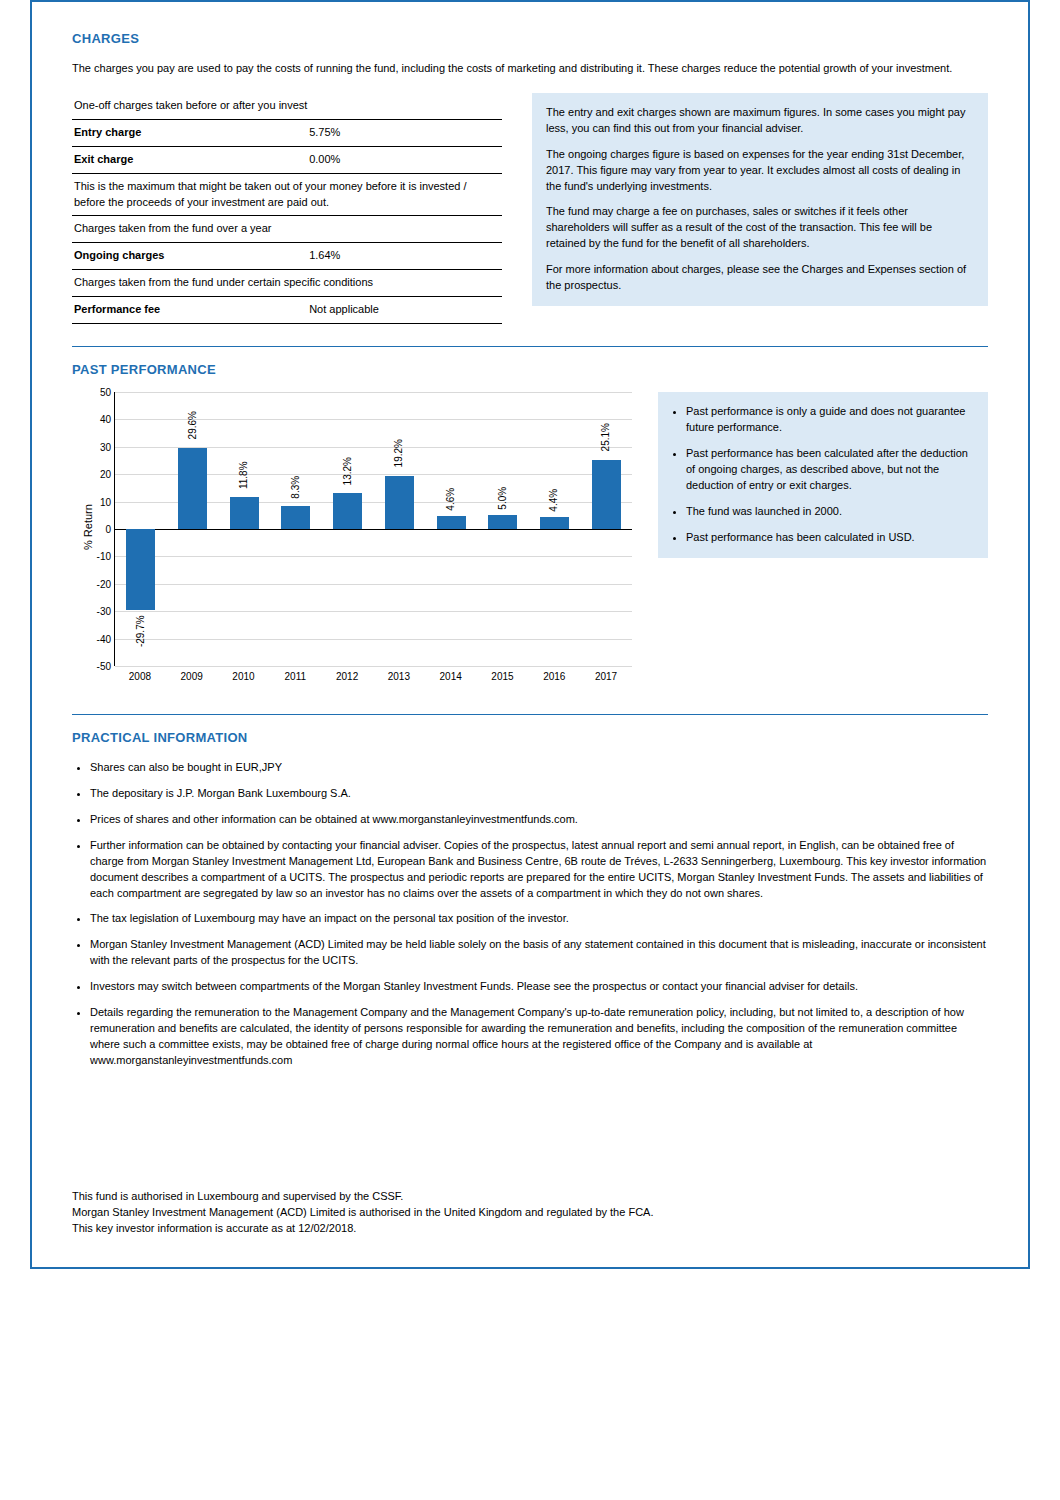Charges
The charges you pay are used to pay the costs of running the fund, including the costs of marketing and distributing it. These charges reduce the potential growth of your investment.
| One-off charges taken before or after you invest |
| Entry charge | 5.75% |
| Exit charge | 0.00% |
| This is the maximum that might be taken out of your money before it is invested / before the proceeds of your investment are paid out. |
| Charges taken from the fund over a year |
| Ongoing charges | 1.64% |
| Charges taken from the fund under certain specific conditions |
| Performance fee | Not applicable |
The entry and exit charges shown are maximum figures. In some cases you might pay less, you can find this out from your financial adviser.
The ongoing charges figure is based on expenses for the year ending 31st December, 2017. This figure may vary from year to year. It excludes almost all costs of dealing in the fund's underlying investments.
The fund may charge a fee on purchases, sales or switches if it feels other shareholders will suffer as a result of the cost of the transaction. This fee will be retained by the fund for the benefit of all shareholders.
For more information about charges, please see the Charges and Expenses section of the prospectus.
Past Performance
% Return
50
40
30
20
10
0
-10
-20
-30
-40
-50
-29.7%
29.6%
11.8%
8.3%
13.2%
19.2%
4.6%
5.0%
4.4%
25.1%
2008
2009
2010
2011
2012
2013
2014
2015
2016
2017
Past performance is only a guide and does not guarantee future performance.
Past performance has been calculated after the deduction of ongoing charges, as described above, but not the deduction of entry or exit charges.
The fund was launched in 2000.
Past performance has been calculated in USD.
Practical Information
Shares can also be bought in EUR,JPY
The depositary is J.P. Morgan Bank Luxembourg S.A.
Prices of shares and other information can be obtained at www.morganstanleyinvestmentfunds.com.
Further information can be obtained by contacting your financial adviser. Copies of the prospectus, latest annual report and semi annual report, in English, can be obtained free of charge from Morgan Stanley Investment Management Ltd, European Bank and Business Centre, 6B route de Tréves, L-2633 Senningerberg, Luxembourg. This key investor information document describes a compartment of a UCITS. The prospectus and periodic reports are prepared for the entire UCITS, Morgan Stanley Investment Funds. The assets and liabilities of each compartment are segregated by law so an investor has no claims over the assets of a compartment in which they do not own shares.
The tax legislation of Luxembourg may have an impact on the personal tax position of the investor.
Morgan Stanley Investment Management (ACD) Limited may be held liable solely on the basis of any statement contained in this document that is misleading, inaccurate or inconsistent with the relevant parts of the prospectus for the UCITS.
Investors may switch between compartments of the Morgan Stanley Investment Funds. Please see the prospectus or contact your financial adviser for details.
Details regarding the remuneration to the Management Company and the Management Company's up-to-date remuneration policy, including, but not limited to, a description of how remuneration and benefits are calculated, the identity of persons responsible for awarding the remuneration and benefits, including the composition of the remuneration committee where such a committee exists, may be obtained free of charge during normal office hours at the registered office of the Company and is available at www.morganstanleyinvestmentfunds.com
This fund is authorised in Luxembourg and supervised by the CSSF.
Morgan Stanley Investment Management (ACD) Limited is authorised in the United Kingdom and regulated by the FCA.
This key investor information is accurate as at 12/02/2018.